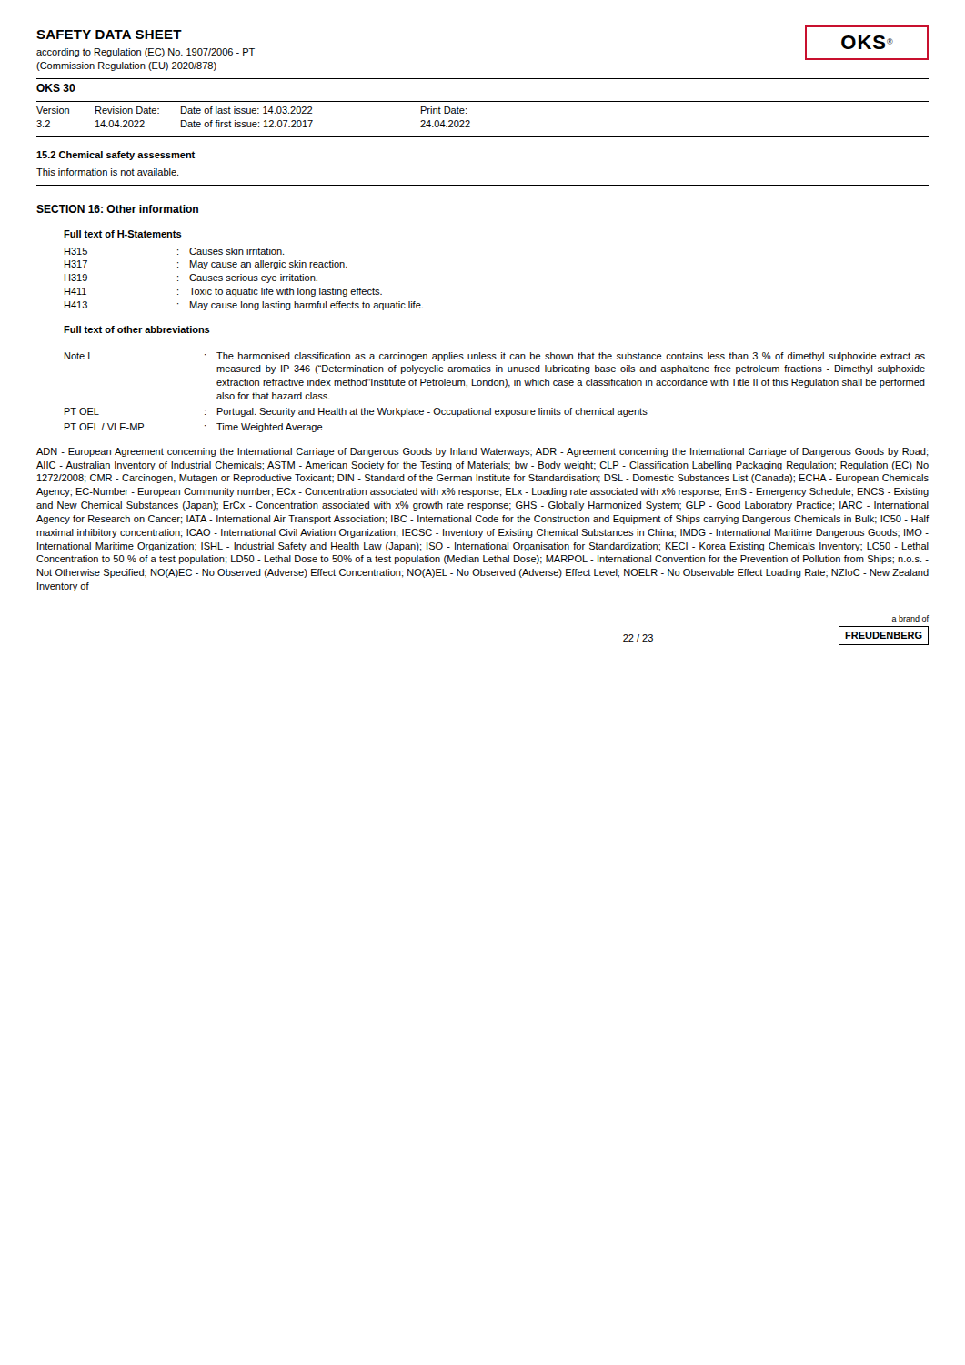SAFETY DATA SHEET
according to Regulation (EC) No. 1907/2006 - PT
(Commission Regulation (EU) 2020/878)
OKS®
OKS 30
| Version 3.2 | Revision Date: 14.04.2022 | Date of last issue: 14.03.2022 Date of first issue: 12.07.2017 | Print Date: 24.04.2022 |
15.2 Chemical safety assessment
This information is not available.
SECTION 16: Other information
Full text of H-Statements
| H315 | : | Causes skin irritation. |
| H317 | : | May cause an allergic skin reaction. |
| H319 | : | Causes serious eye irritation. |
| H411 | : | Toxic to aquatic life with long lasting effects. |
| H413 | : | May cause long lasting harmful effects to aquatic life. |
Full text of other abbreviations
| Note L | : | The harmonised classification as a carcinogen applies unless it can be shown that the substance contains less than 3 % of dimethyl sulphoxide extract as measured by IP 346 (“Determination of polycyclic aromatics in unused lubricating base oils and asphaltene free petroleum fractions - Dimethyl sulphoxide extraction refractive index method”Institute of Petroleum, London), in which case a classification in accordance with Title II of this Regulation shall be performed also for that hazard class. |
| PT OEL | : | Portugal. Security and Health at the Workplace - Occupational exposure limits of chemical agents |
| PT OEL / VLE-MP | : | Time Weighted Average |
ADN - European Agreement concerning the International Carriage of Dangerous Goods by Inland Waterways; ADR - Agreement concerning the International Carriage of Dangerous Goods by Road; AIIC - Australian Inventory of Industrial Chemicals; ASTM - American Society for the Testing of Materials; bw - Body weight; CLP - Classification Labelling Packaging Regulation; Regulation (EC) No 1272/2008; CMR - Carcinogen, Mutagen or Reproductive Toxicant; DIN - Standard of the German Institute for Standardisation; DSL - Domestic Substances List (Canada); ECHA - European Chemicals Agency; EC-Number - European Community number; ECx - Concentration associated with x% response; ELx - Loading rate associated with x% response; EmS - Emergency Schedule; ENCS - Existing and New Chemical Substances (Japan); ErCx - Concentration associated with x% growth rate response; GHS - Globally Harmonized System; GLP - Good Laboratory Practice; IARC - International Agency for Research on Cancer; IATA - International Air Transport Association; IBC - International Code for the Construction and Equipment of Ships carrying Dangerous Chemicals in Bulk; IC50 - Half maximal inhibitory concentration; ICAO - International Civil Aviation Organization; IECSC - Inventory of Existing Chemical Substances in China; IMDG - International Maritime Dangerous Goods; IMO - International Maritime Organization; ISHL - Industrial Safety and Health Law (Japan); ISO - International Organisation for Standardization; KECI - Korea Existing Chemicals Inventory; LC50 - Lethal Concentration to 50 % of a test population; LD50 - Lethal Dose to 50% of a test population (Median Lethal Dose); MARPOL - International Convention for the Prevention of Pollution from Ships; n.o.s. - Not Otherwise Specified; NO(A)EC - No Observed (Adverse) Effect Concentration; NO(A)EL - No Observed (Adverse) Effect Level; NOELR - No Observable Effect Loading Rate; NZIoC - New Zealand Inventory of
22 / 23
a brand of
FREUDENBERG